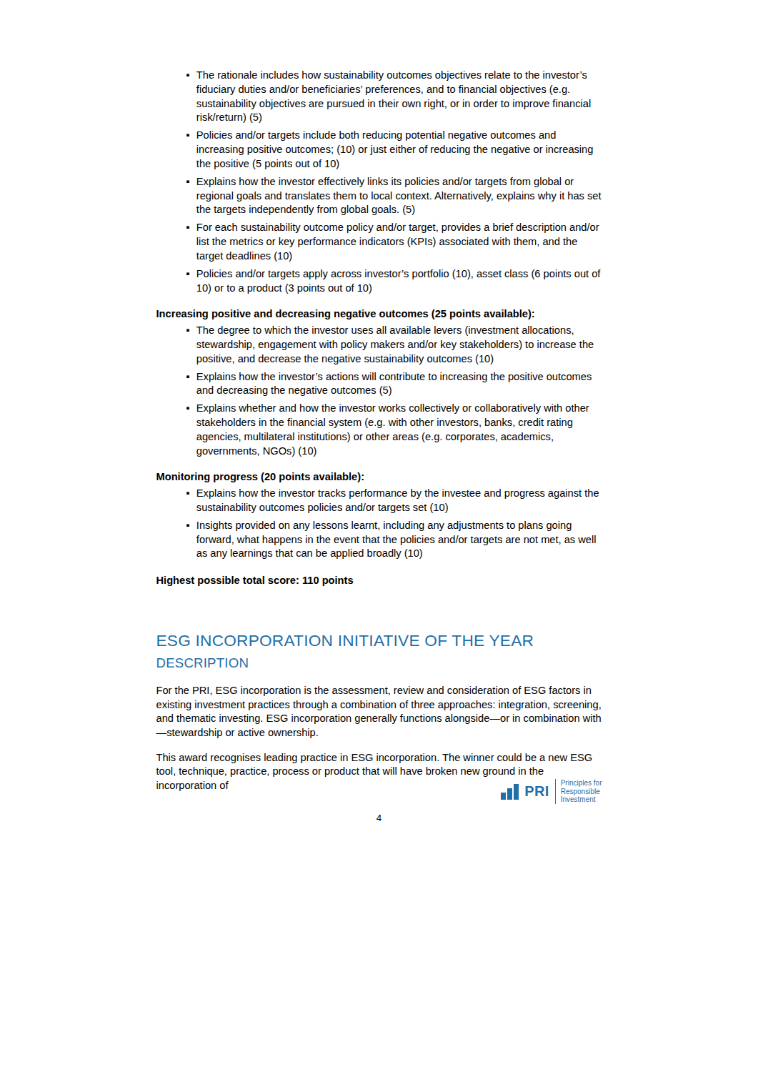The rationale includes how sustainability outcomes objectives relate to the investor’s fiduciary duties and/or beneficiaries’ preferences, and to financial objectives (e.g. sustainability objectives are pursued in their own right, or in order to improve financial risk/return) (5)
Policies and/or targets include both reducing potential negative outcomes and increasing positive outcomes; (10) or just either of reducing the negative or increasing the positive (5 points out of 10)
Explains how the investor effectively links its policies and/or targets from global or regional goals and translates them to local context. Alternatively, explains why it has set the targets independently from global goals. (5)
For each sustainability outcome policy and/or target, provides a brief description and/or list the metrics or key performance indicators (KPIs) associated with them, and the target deadlines (10)
Policies and/or targets apply across investor’s portfolio (10), asset class (6 points out of 10) or to a product (3 points out of 10)
Increasing positive and decreasing negative outcomes (25 points available):
The degree to which the investor uses all available levers (investment allocations, stewardship, engagement with policy makers and/or key stakeholders) to increase the positive, and decrease the negative sustainability outcomes (10)
Explains how the investor’s actions will contribute to increasing the positive outcomes and decreasing the negative outcomes (5)
Explains whether and how the investor works collectively or collaboratively with other stakeholders in the financial system (e.g. with other investors, banks, credit rating agencies, multilateral institutions) or other areas (e.g. corporates, academics, governments, NGOs) (10)
Monitoring progress (20 points available):
Explains how the investor tracks performance by the investee and progress against the sustainability outcomes policies and/or targets set (10)
Insights provided on any lessons learnt, including any adjustments to plans going forward, what happens in the event that the policies and/or targets are not met, as well as any learnings that can be applied broadly (10)
Highest possible total score: 110 points
ESG Incorporation Initiative of the Year
Description
For the PRI, ESG incorporation is the assessment, review and consideration of ESG factors in existing investment practices through a combination of three approaches: integration, screening, and thematic investing. ESG incorporation generally functions alongside—or in combination with—stewardship or active ownership.
This award recognises leading practice in ESG incorporation. The winner could be a new ESG tool, technique, practice, process or product that will have broken new ground in the incorporation of
PRI
Principles for
Responsible
Investment
4